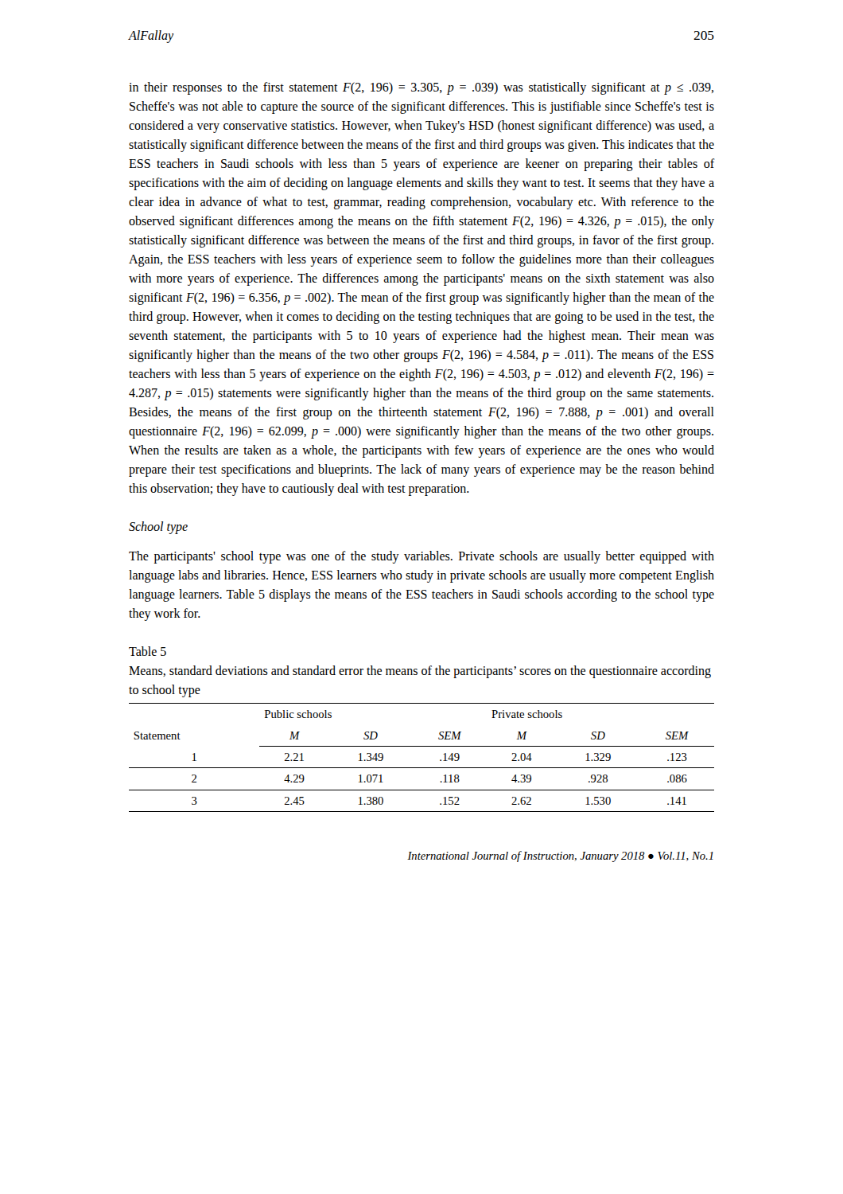AlFallay 205
in their responses to the first statement F(2, 196) = 3.305, p = .039) was statistically significant at p ≤ .039, Scheffe's was not able to capture the source of the significant differences. This is justifiable since Scheffe's test is considered a very conservative statistics. However, when Tukey's HSD (honest significant difference) was used, a statistically significant difference between the means of the first and third groups was given. This indicates that the ESS teachers in Saudi schools with less than 5 years of experience are keener on preparing their tables of specifications with the aim of deciding on language elements and skills they want to test. It seems that they have a clear idea in advance of what to test, grammar, reading comprehension, vocabulary etc. With reference to the observed significant differences among the means on the fifth statement F(2, 196) = 4.326, p = .015), the only statistically significant difference was between the means of the first and third groups, in favor of the first group. Again, the ESS teachers with less years of experience seem to follow the guidelines more than their colleagues with more years of experience. The differences among the participants' means on the sixth statement was also significant F(2, 196) = 6.356, p = .002). The mean of the first group was significantly higher than the mean of the third group. However, when it comes to deciding on the testing techniques that are going to be used in the test, the seventh statement, the participants with 5 to 10 years of experience had the highest mean. Their mean was significantly higher than the means of the two other groups F(2, 196) = 4.584, p = .011). The means of the ESS teachers with less than 5 years of experience on the eighth F(2, 196) = 4.503, p = .012) and eleventh F(2, 196) = 4.287, p = .015) statements were significantly higher than the means of the third group on the same statements. Besides, the means of the first group on the thirteenth statement F(2, 196) = 7.888, p = .001) and overall questionnaire F(2, 196) = 62.099, p = .000) were significantly higher than the means of the two other groups. When the results are taken as a whole, the participants with few years of experience are the ones who would prepare their test specifications and blueprints. The lack of many years of experience may be the reason behind this observation; they have to cautiously deal with test preparation.
School type
The participants' school type was one of the study variables. Private schools are usually better equipped with language labs and libraries. Hence, ESS learners who study in private schools are usually more competent English language learners. Table 5 displays the means of the ESS teachers in Saudi schools according to the school type they work for.
Table 5 Means, standard deviations and standard error the means of the participants’ scores on the questionnaire according to school type
| Statement | Public schools | Private schools |
| --- | --- | --- |
| M | SD | SEM | M | SD | SEM |
| 1 | 2.21 | 1.349 | .149 | 2.04 | 1.329 | .123 |
| 2 | 4.29 | 1.071 | .118 | 4.39 | .928 | .086 |
| 3 | 2.45 | 1.380 | .152 | 2.62 | 1.530 | .141 |
International Journal of Instruction, January 2018 ● Vol.11, No.1